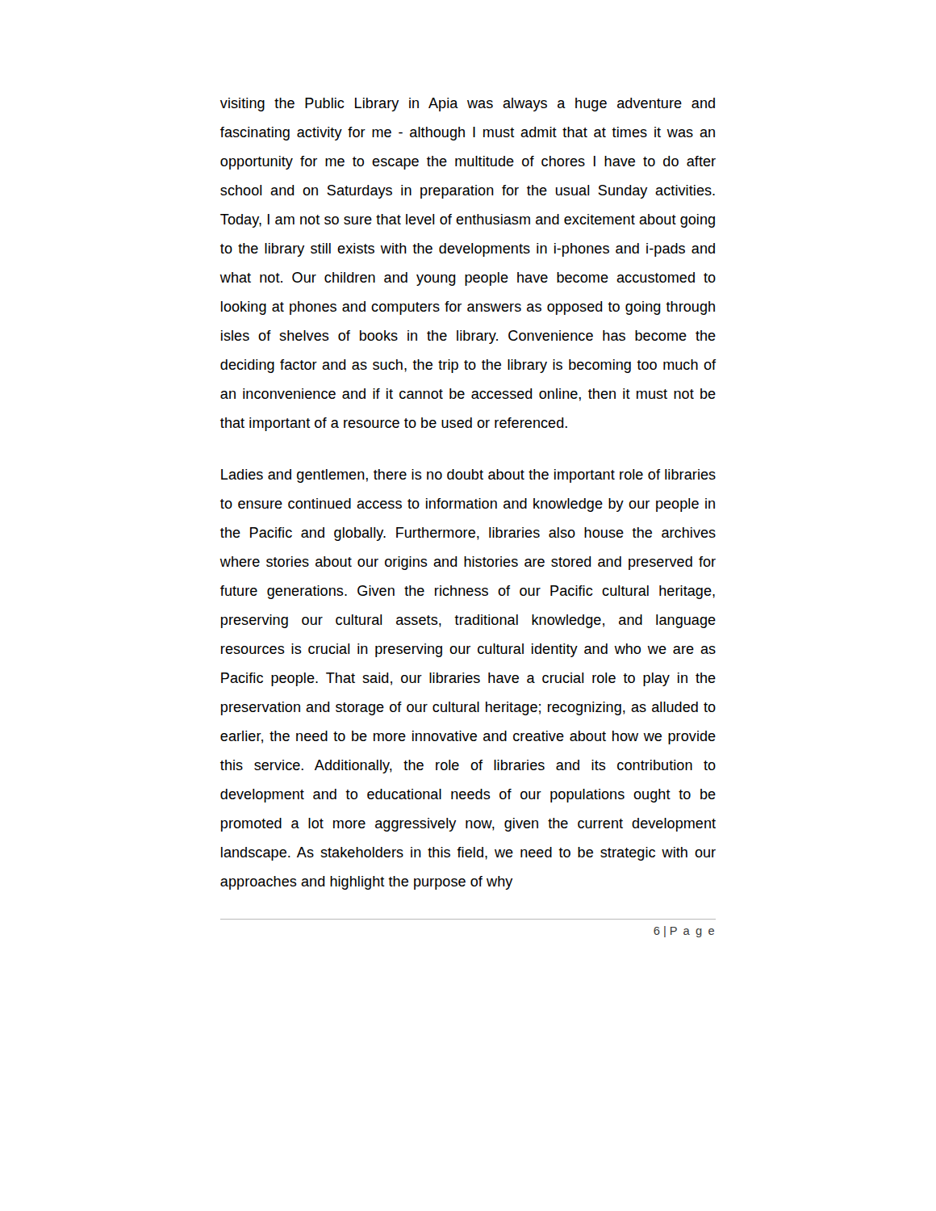visiting the Public Library in Apia was always a huge adventure and fascinating activity for me - although I must admit that at times it was an opportunity for me to escape the multitude of chores I have to do after school and on Saturdays in preparation for the usual Sunday activities. Today, I am not so sure that level of enthusiasm and excitement about going to the library still exists with the developments in i-phones and i-pads and what not. Our children and young people have become accustomed to looking at phones and computers for answers as opposed to going through isles of shelves of books in the library. Convenience has become the deciding factor and as such, the trip to the library is becoming too much of an inconvenience and if it cannot be accessed online, then it must not be that important of a resource to be used or referenced.
Ladies and gentlemen, there is no doubt about the important role of libraries to ensure continued access to information and knowledge by our people in the Pacific and globally. Furthermore, libraries also house the archives where stories about our origins and histories are stored and preserved for future generations. Given the richness of our Pacific cultural heritage, preserving our cultural assets, traditional knowledge, and language resources is crucial in preserving our cultural identity and who we are as Pacific people. That said, our libraries have a crucial role to play in the preservation and storage of our cultural heritage; recognizing, as alluded to earlier, the need to be more innovative and creative about how we provide this service. Additionally, the role of libraries and its contribution to development and to educational needs of our populations ought to be promoted a lot more aggressively now, given the current development landscape. As stakeholders in this field, we need to be strategic with our approaches and highlight the purpose of why
6 | P a g e